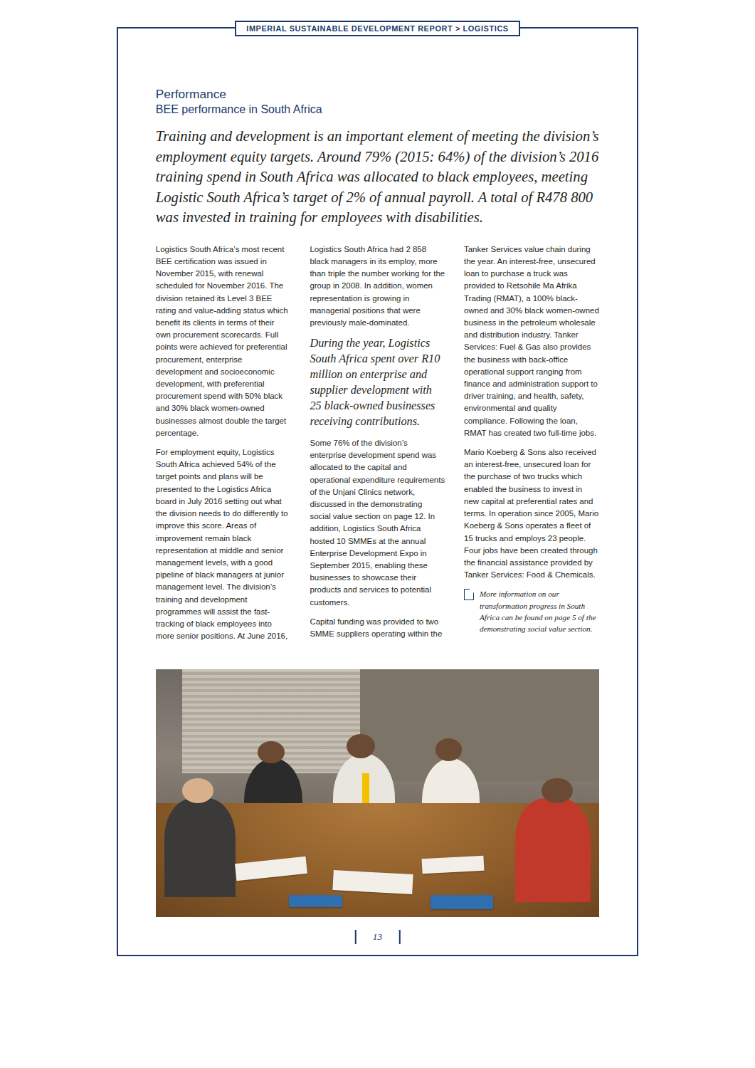IMPERIAL SUSTAINABLE DEVELOPMENT REPORT > LOGISTICS
Performance
BEE performance in South Africa
Training and development is an important element of meeting the division’s employment equity targets. Around 79% (2015: 64%) of the division’s 2016 training spend in South Africa was allocated to black employees, meeting Logistic South Africa’s target of 2% of annual payroll. A total of R478 800 was invested in training for employees with disabilities.
Logistics South Africa’s most recent BEE certification was issued in November 2015, with renewal scheduled for November 2016. The division retained its Level 3 BEE rating and value-adding status which benefit its clients in terms of their own procurement scorecards. Full points were achieved for preferential procurement, enterprise development and socioeconomic development, with preferential procurement spend with 50% black and 30% black women-owned businesses almost double the target percentage.
For employment equity, Logistics South Africa achieved 54% of the target points and plans will be presented to the Logistics Africa board in July 2016 setting out what the division needs to do differently to improve this score. Areas of improvement remain black representation at middle and senior management levels, with a good pipeline of black managers at junior management level. The division’s training and development programmes will assist the fast-tracking of black employees into more senior positions. At June 2016, Logistics South Africa had 2 858 black managers in its employ, more than triple the number working for the group in 2008. In addition, women representation is growing in managerial positions that were previously male-dominated.
During the year, Logistics South Africa spent over R10 million on enterprise and supplier development with 25 black-owned businesses receiving contributions.
Some 76% of the division’s enterprise development spend was allocated to the capital and operational expenditure requirements of the Unjani Clinics network, discussed in the demonstrating social value section on page 12. In addition, Logistics South Africa hosted 10 SMMEs at the annual Enterprise Development Expo in September 2015, enabling these businesses to showcase their products and services to potential customers.
Capital funding was provided to two SMME suppliers operating within the Tanker Services value chain during the year. An interest-free, unsecured loan to purchase a truck was provided to Retsohile Ma Afrika Trading (RMAT), a 100% black-owned and 30% black women-owned business in the petroleum wholesale and distribution industry. Tanker Services: Fuel & Gas also provides the business with back-office operational support ranging from finance and administration support to driver training, and health, safety, environmental and quality compliance. Following the loan, RMAT has created two full-time jobs.
Mario Koeberg & Sons also received an interest-free, unsecured loan for the purchase of two trucks which enabled the business to invest in new capital at preferential rates and terms. In operation since 2005, Mario Koeberg & Sons operates a fleet of 15 trucks and employs 23 people. Four jobs have been created through the financial assistance provided by Tanker Services: Food & Chemicals.
More information on our transformation progress in South Africa can be found on page 5 of the demonstrating social value section.
13